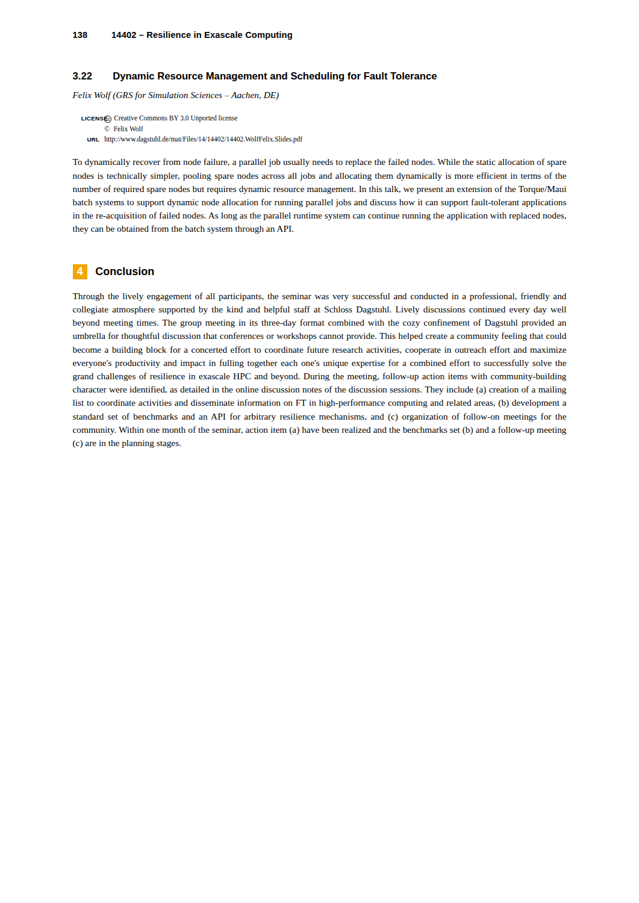138 14402 – Resilience in Exascale Computing
3.22 Dynamic Resource Management and Scheduling for Fault Tolerance
Felix Wolf (GRS for Simulation Sciences – Aachen, DE)
License cc Creative Commons BY 3.0 Unported license
© Felix Wolf
URL http://www.dagstuhl.de/mat/Files/14/14402/14402.WolfFelix.Slides.pdf
To dynamically recover from node failure, a parallel job usually needs to replace the failed nodes. While the static allocation of spare nodes is technically simpler, pooling spare nodes across all jobs and allocating them dynamically is more efficient in terms of the number of required spare nodes but requires dynamic resource management. In this talk, we present an extension of the Torque/Maui batch systems to support dynamic node allocation for running parallel jobs and discuss how it can support fault-tolerant applications in the re-acquisition of failed nodes. As long as the parallel runtime system can continue running the application with replaced nodes, they can be obtained from the batch system through an API.
4 Conclusion
Through the lively engagement of all participants, the seminar was very successful and conducted in a professional, friendly and collegiate atmosphere supported by the kind and helpful staff at Schloss Dagstuhl. Lively discussions continued every day well beyond meeting times. The group meeting in its three-day format combined with the cozy confinement of Dagstuhl provided an umbrella for thoughtful discussion that conferences or workshops cannot provide. This helped create a community feeling that could become a building block for a concerted effort to coordinate future research activities, cooperate in outreach effort and maximize everyone's productivity and impact in fulling together each one's unique expertise for a combined effort to successfully solve the grand challenges of resilience in exascale HPC and beyond. During the meeting, follow-up action items with community-building character were identified, as detailed in the online discussion notes of the discussion sessions. They include (a) creation of a mailing list to coordinate activities and disseminate information on FT in high-performance computing and related areas, (b) development a standard set of benchmarks and an API for arbitrary resilience mechanisms, and (c) organization of follow-on meetings for the community. Within one month of the seminar, action item (a) have been realized and the benchmarks set (b) and a follow-up meeting (c) are in the planning stages.